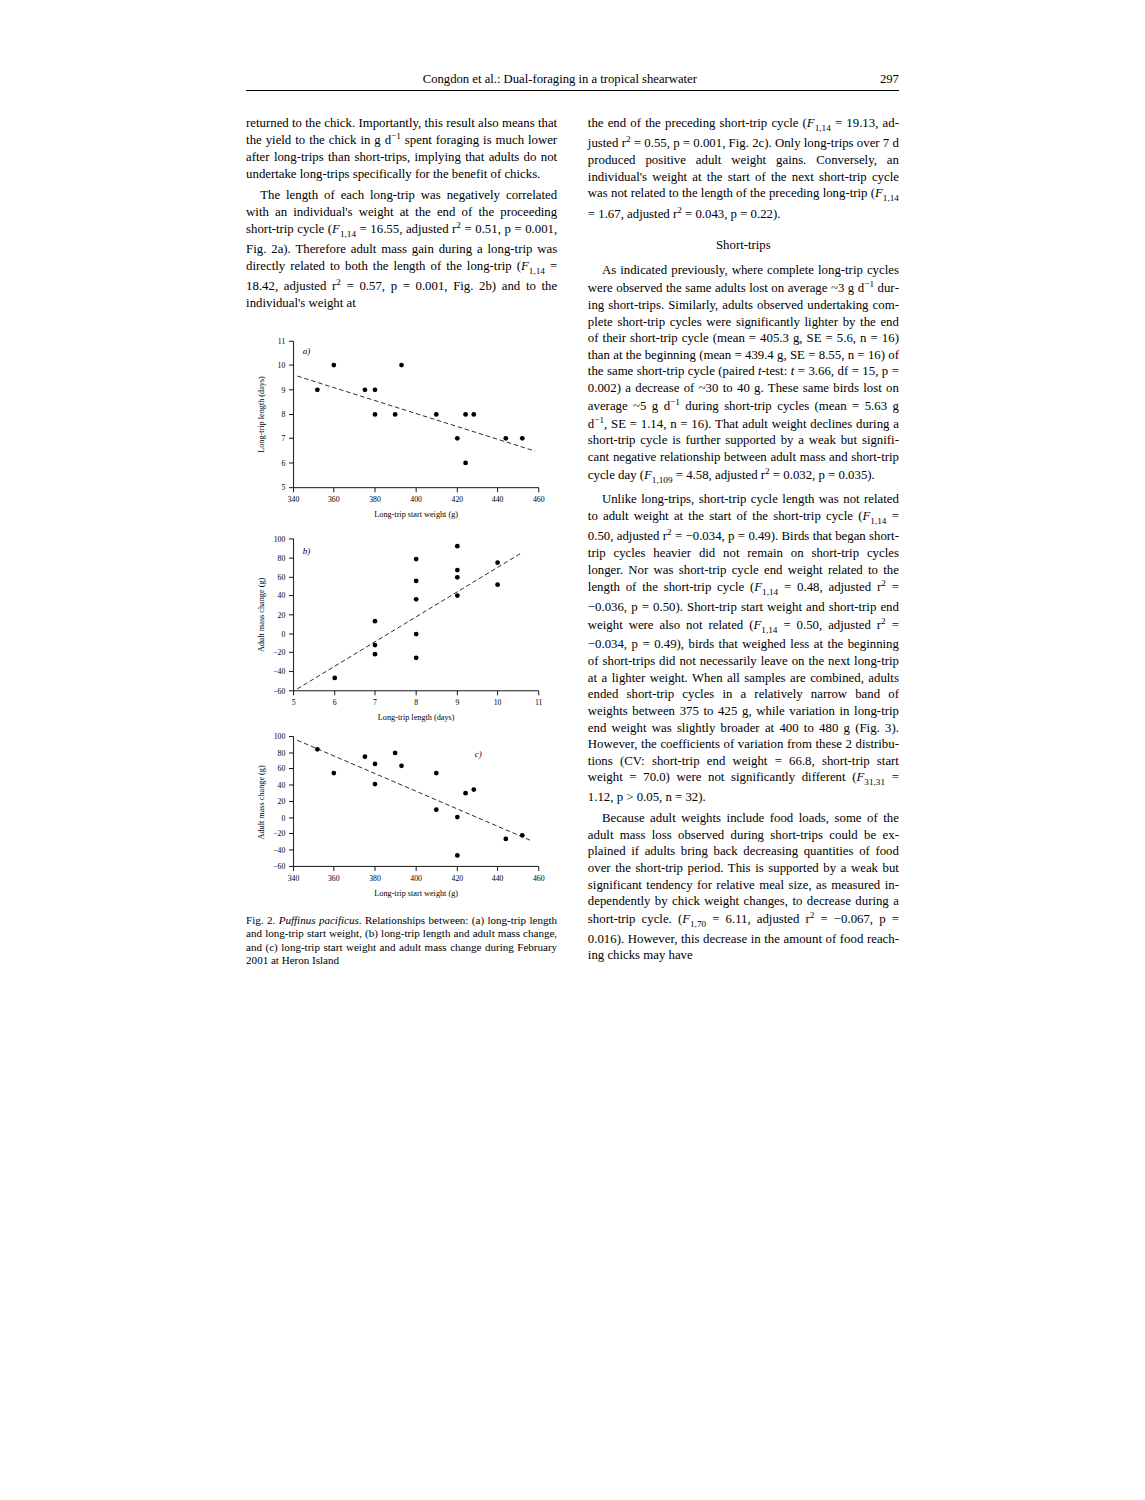Congdon et al.: Dual-foraging in a tropical shearwater
297
returned to the chick. Importantly, this result also means that the yield to the chick in g d−1 spent foraging is much lower after long-trips than short-trips, implying that adults do not undertake long-trips specifically for the benefit of chicks.
The length of each long-trip was negatively correlated with an individual's weight at the end of the proceeding short-trip cycle (F1,14 = 16.55, adjusted r2 = 0.51, p = 0.001, Fig. 2a). Therefore adult mass gain during a long-trip was directly related to both the length of the long-trip (F1,14 = 18.42, adjusted r2 = 0.57, p = 0.001, Fig. 2b) and to the individual's weight at
5 6 7 8 9 10 11 340 360 380 400 420 440 460 Long-trip start weight (g) Long-trip length (days) a) −60 −40 −20 0 20 40 60 80 100 5 6 7 8 9 10 11 Long-trip length (days) Adult mass change (g) b) −60 −40 −20 0 20 40 60 80 100 340 360 380 400 420 440 460 Long-trip start weight (g) Adult mass change (g) c)
Fig. 2. Puffinus pacificus. Relationships between: (a) long-trip length and long-trip start weight, (b) long-trip length and adult mass change, and (c) long-trip start weight and adult mass change during February 2001 at Heron Island
the end of the preceding short-trip cycle (F1,14 = 19.13, adjusted r2 = 0.55, p = 0.001, Fig. 2c). Only long-trips over 7 d produced positive adult weight gains. Conversely, an individual's weight at the start of the next short-trip cycle was not related to the length of the preceding long-trip (F1,14 = 1.67, adjusted r2 = 0.043, p = 0.22).
Short-trips
As indicated previously, where complete long-trip cycles were observed the same adults lost on average ~3 g d−1 during short-trips. Similarly, adults observed undertaking complete short-trip cycles were significantly lighter by the end of their short-trip cycle (mean = 405.3 g, SE = 5.6, n = 16) than at the beginning (mean = 439.4 g, SE = 8.55, n = 16) of the same short-trip cycle (paired t-test: t = 3.66, df = 15, p = 0.002) a decrease of ~30 to 40 g. These same birds lost on average ~5 g d−1 during short-trip cycles (mean = 5.63 g d−1, SE = 1.14, n = 16). That adult weight declines during a short-trip cycle is further supported by a weak but significant negative relationship between adult mass and short-trip cycle day (F1,109 = 4.58, adjusted r2 = 0.032, p = 0.035).
Unlike long-trips, short-trip cycle length was not related to adult weight at the start of the short-trip cycle (F1,14 = 0.50, adjusted r2 = −0.034, p = 0.49). Birds that began short-trip cycles heavier did not remain on short-trip cycles longer. Nor was short-trip cycle end weight related to the length of the short-trip cycle (F1,14 = 0.48, adjusted r2 = −0.036, p = 0.50). Short-trip start weight and short-trip end weight were also not related (F1,14 = 0.50, adjusted r2 = −0.034, p = 0.49), birds that weighed less at the beginning of short-trips did not necessarily leave on the next long-trip at a lighter weight. When all samples are combined, adults ended short-trip cycles in a relatively narrow band of weights between 375 to 425 g, while variation in long-trip end weight was slightly broader at 400 to 480 g (Fig. 3). However, the coefficients of variation from these 2 distributions (CV: short-trip end weight = 66.8, short-trip start weight = 70.0) were not significantly different (F31,31 = 1.12, p > 0.05, n = 32).
Because adult weights include food loads, some of the adult mass loss observed during short-trips could be explained if adults bring back decreasing quantities of food over the short-trip period. This is supported by a weak but significant tendency for relative meal size, as measured independently by chick weight changes, to decrease during a short-trip cycle. (F1,70 = 6.11, adjusted r2 = −0.067, p = 0.016). However, this decrease in the amount of food reaching chicks may have